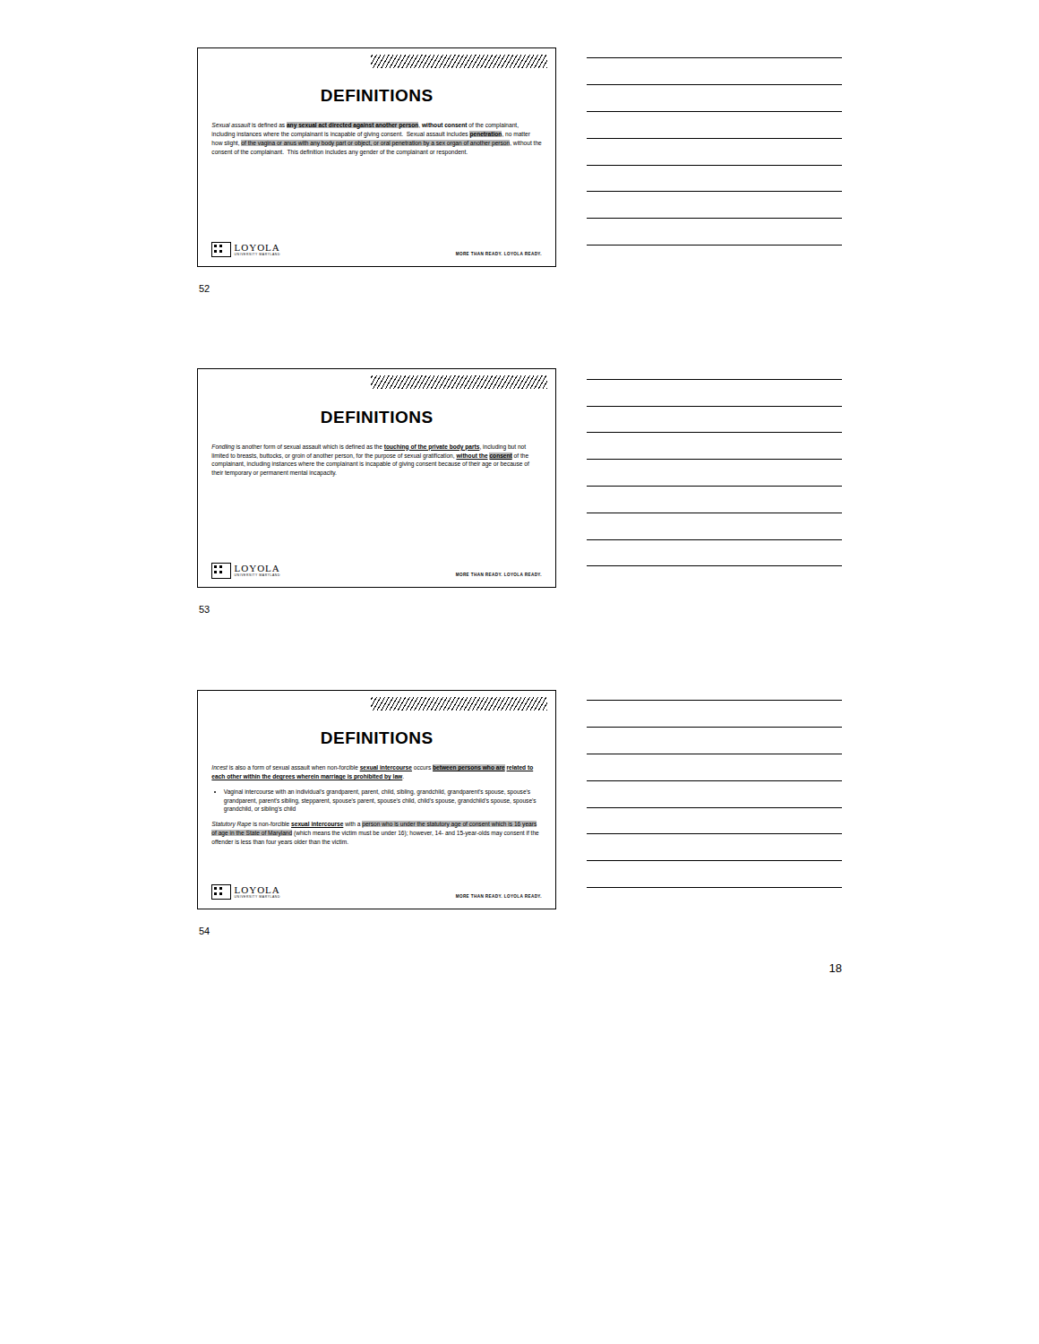DEFINITIONS
Sexual assault is defined as any sexual act directed against another person, without consent of the complainant, including instances where the complainant is incapable of giving consent. Sexual assault includes penetration, no matter how slight, of the vagina or anus with any body part or object, or oral penetration by a sex organ of another person, without the consent of the complainant. This definition includes any gender of the complainant or respondent.
LOYOLA
UNIVERSITY MARYLAND
MORE THAN READY. LOYOLA READY.
52
DEFINITIONS
Fondling is another form of sexual assault which is defined as the touching of the private body parts, including but not limited to breasts, buttocks, or groin of another person, for the purpose of sexual gratification, without the consent of the complainant, including instances where the complainant is incapable of giving consent because of their age or because of their temporary or permanent mental incapacity.
LOYOLA
UNIVERSITY MARYLAND
MORE THAN READY. LOYOLA READY.
53
DEFINITIONS
Incest is also a form of sexual assault when non-forcible sexual intercourse occurs between persons who are related to each other within the degrees wherein marriage is prohibited by law.
Vaginal intercourse with an individual's grandparent, parent, child, sibling, grandchild, grandparent's spouse, spouse's grandparent, parent's sibling, stepparent, spouse's parent, spouse's child, child's spouse, grandchild's spouse, spouse's grandchild, or sibling's child
Statutory Rape is non-forcible sexual intercourse with a person who is under the statutory age of consent which is 16 years of age in the State of Maryland (which means the victim must be under 16); however, 14- and 15-year-olds may consent if the offender is less than four years older than the victim.
LOYOLA
UNIVERSITY MARYLAND
MORE THAN READY. LOYOLA READY.
54
18